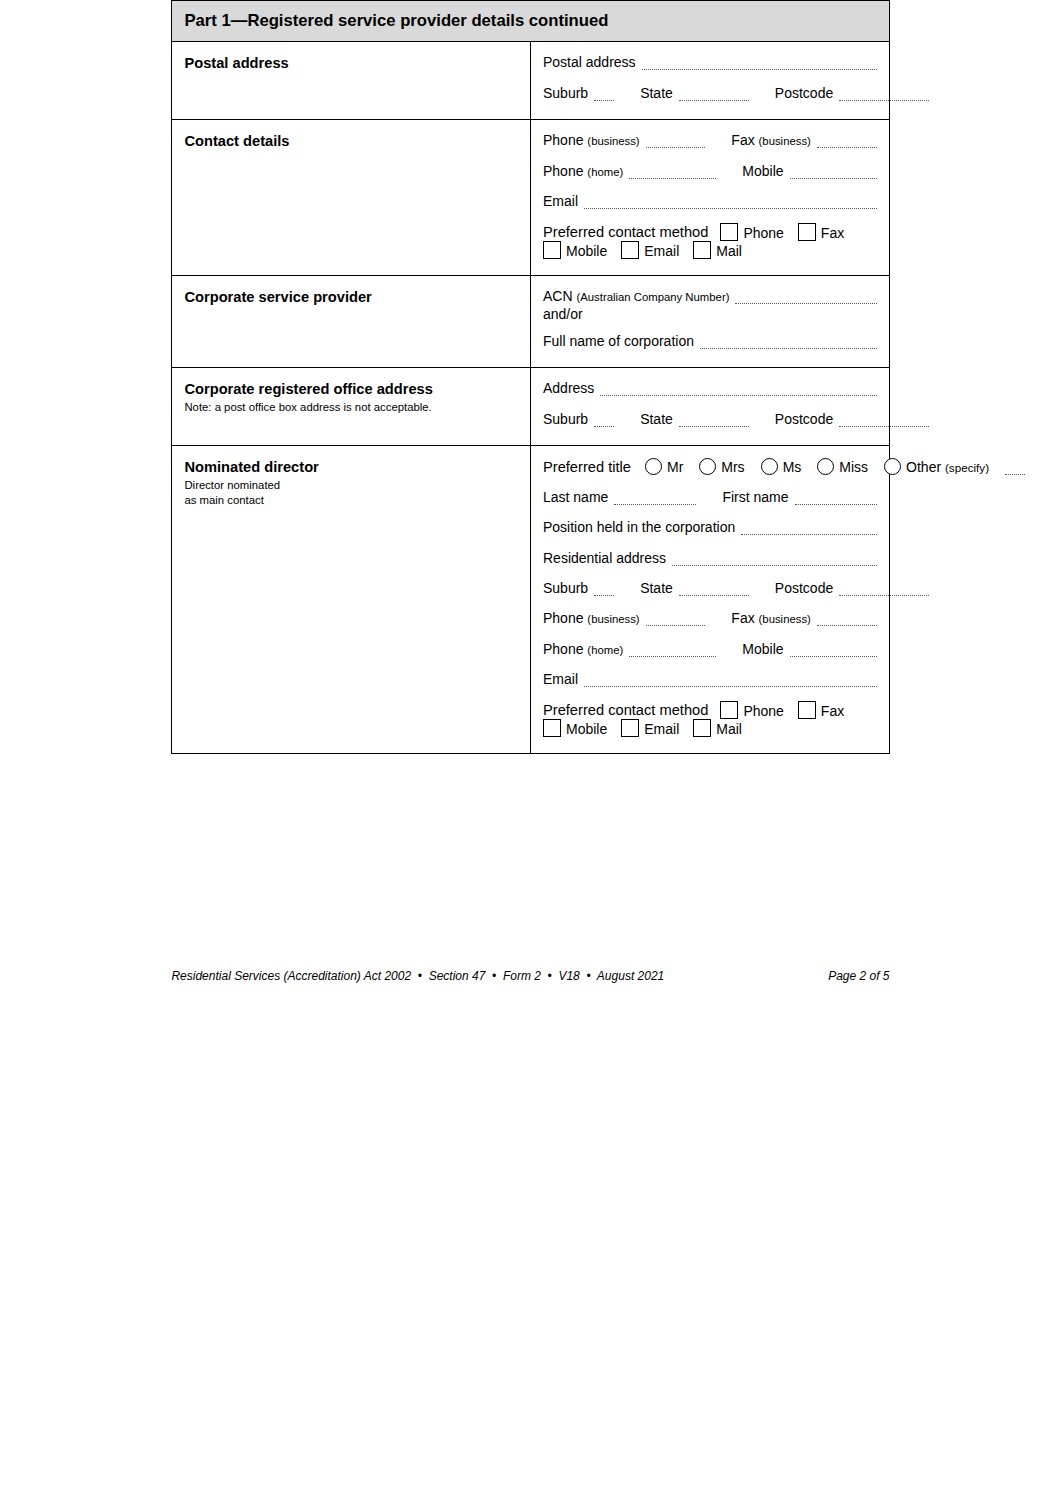| Part 1—Registered service provider details continued |
| --- |
| Postal address | Postal address Suburb State Postcode |
| Contact details | Phone (business) Fax (business) Phone (home) Mobile Email Preferred contact method Phone Fax Mobile Email Mail |
| Corporate service provider | ACN (Australian Company Number) and/or Full name of corporation |
| Corporate registered office address Note: a post office box address is not acceptable. | Address Suburb State Postcode |
| Nominated director Director nominated as main contact | Preferred title Mr Mrs Ms Miss Other (specify) Last name First name Position held in the corporation Residential address Suburb State Postcode Phone (business) Fax (business) Phone (home) Mobile Email Preferred contact method Phone Fax Mobile Email Mail |
Residential Services (Accreditation) Act 2002 • Section 47 • Form 2 • V18 • August 2021
Page 2 of 5